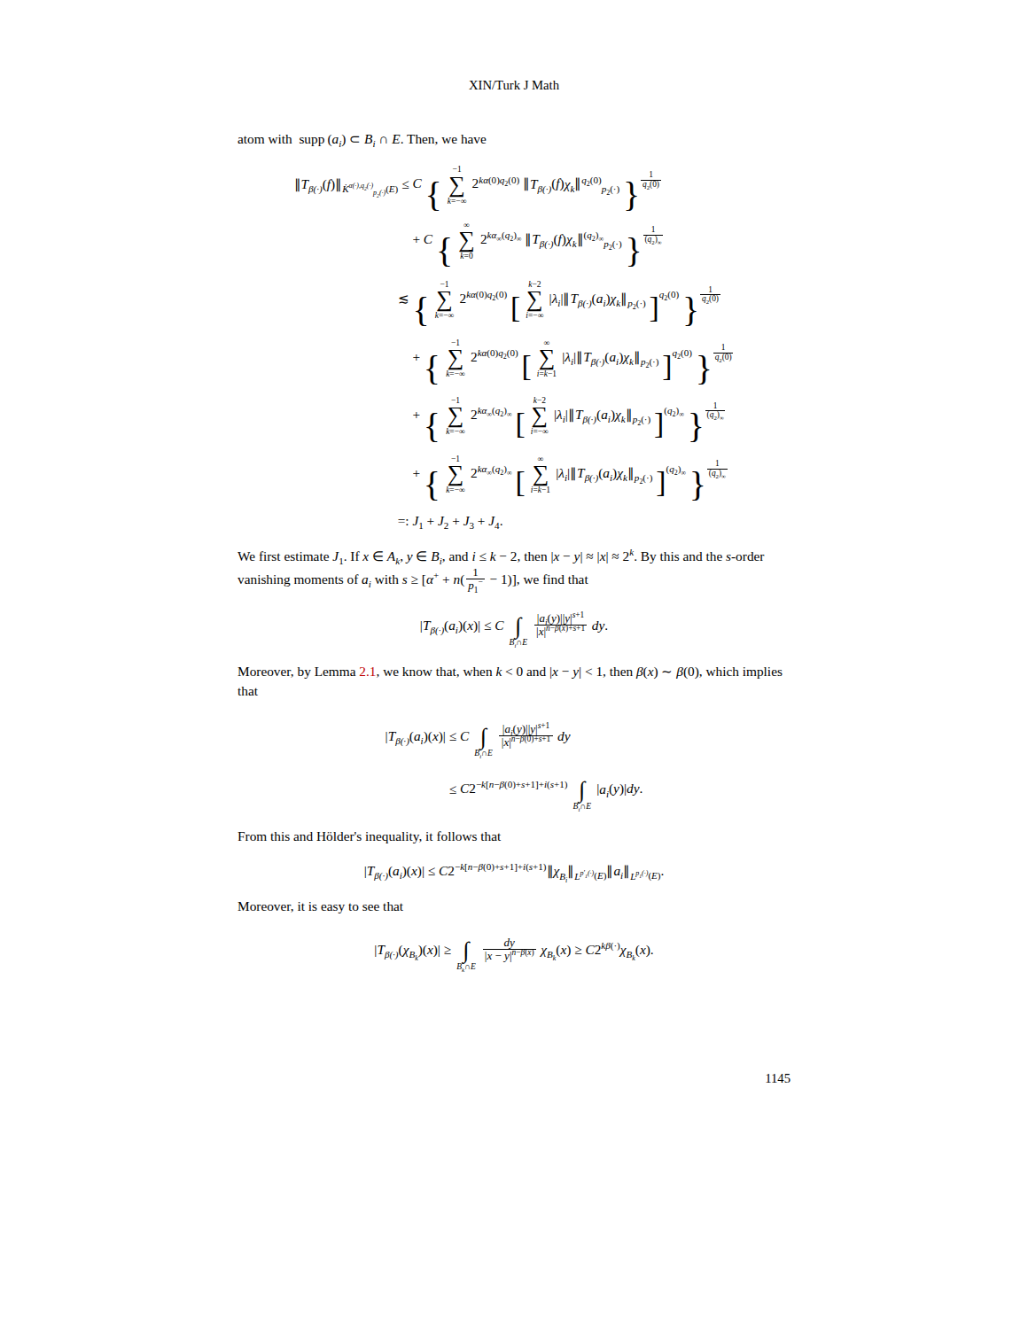XIN/Turk J Math
atom with supp (ai) ⊂ Bi ∩ E. Then, we have
∥Tβ(·)(f)∥K̇α(·),q2(·)p2(·)(E) ≤
C { −1∑k=−∞ 2kα(0)q2(0) ∥Tβ(·)(f)χk∥q2(0)p2(·) }1 q2(0)
+ C { ∞∑k=0 2kα∞(q2)∞ ∥Tβ(·)(f)χk∥(q2)∞p2(·) }1(q2)∞
≲
{ −1∑k=−∞ 2kα(0)q2(0) [ k−2∑i=−∞ |λi|∥Tβ(·)(ai)χk∥p2(·) ] q2(0) }1 q2(0)
+ { −1∑k=−∞ 2kα(0)q2(0) [ ∞∑i=k−1 |λi|∥Tβ(·)(ai)χk∥p2(·) ] q2(0) }1 q2(0)
+ { −1∑k=−∞ 2kα∞(q2)∞ [ k−2∑i=−∞ |λi|∥Tβ(·)(ai)χk∥p2(·) ](q2)∞ }1(q2)∞
+ { −1∑k=−∞ 2kα∞(q2)∞ [ ∞∑i=k−1 |λi|∥Tβ(·)(ai)χk∥p2(·) ](q2)∞ }1(q2)∞
=:
J1 + J2 + J3 + J4.
We first estimate J1. If x ∈ Ak, y ∈ Bi, and i ≤ k − 2, then |x − y| ≈ |x| ≈ 2k. By this and the s-order vanishing moments of ai with s ≥ [α+ + n(1 p1− − 1)], we find that
|Tβ(·)(ai)(x)| ≤ C ∫Bi∩E |ai(y)||y|s+1|x|n−β(x)+s+1 dy.
Moreover, by Lemma 2.1, we know that, when k < 0 and |x − y| < 1, then β(x) ∼ β(0), which implies that
|Tβ(·)(ai)(x)| ≤
C ∫Bi∩E |ai(y)||y|s+1|x|n−β(0)+s+1 dy
≤
C2−k[n−β(0)+s+1]+i(s+1) ∫Bi∩E |ai(y)|dy.
From this and Hölder's inequality, it follows that
|Tβ(·)(ai)(x)| ≤ C2−k[n−β(0)+s+1]+i(s+1)∥χBi∥Lp′1(·)(E)∥ai∥Lp1(·)(E).
Moreover, it is easy to see that
|Tβ(·)(χBk)(x)| ≥ ∫Bk∩E dy|x − y|n−β(x) χBk(x) ≥ C2kβ(·)χBk(x).
1145